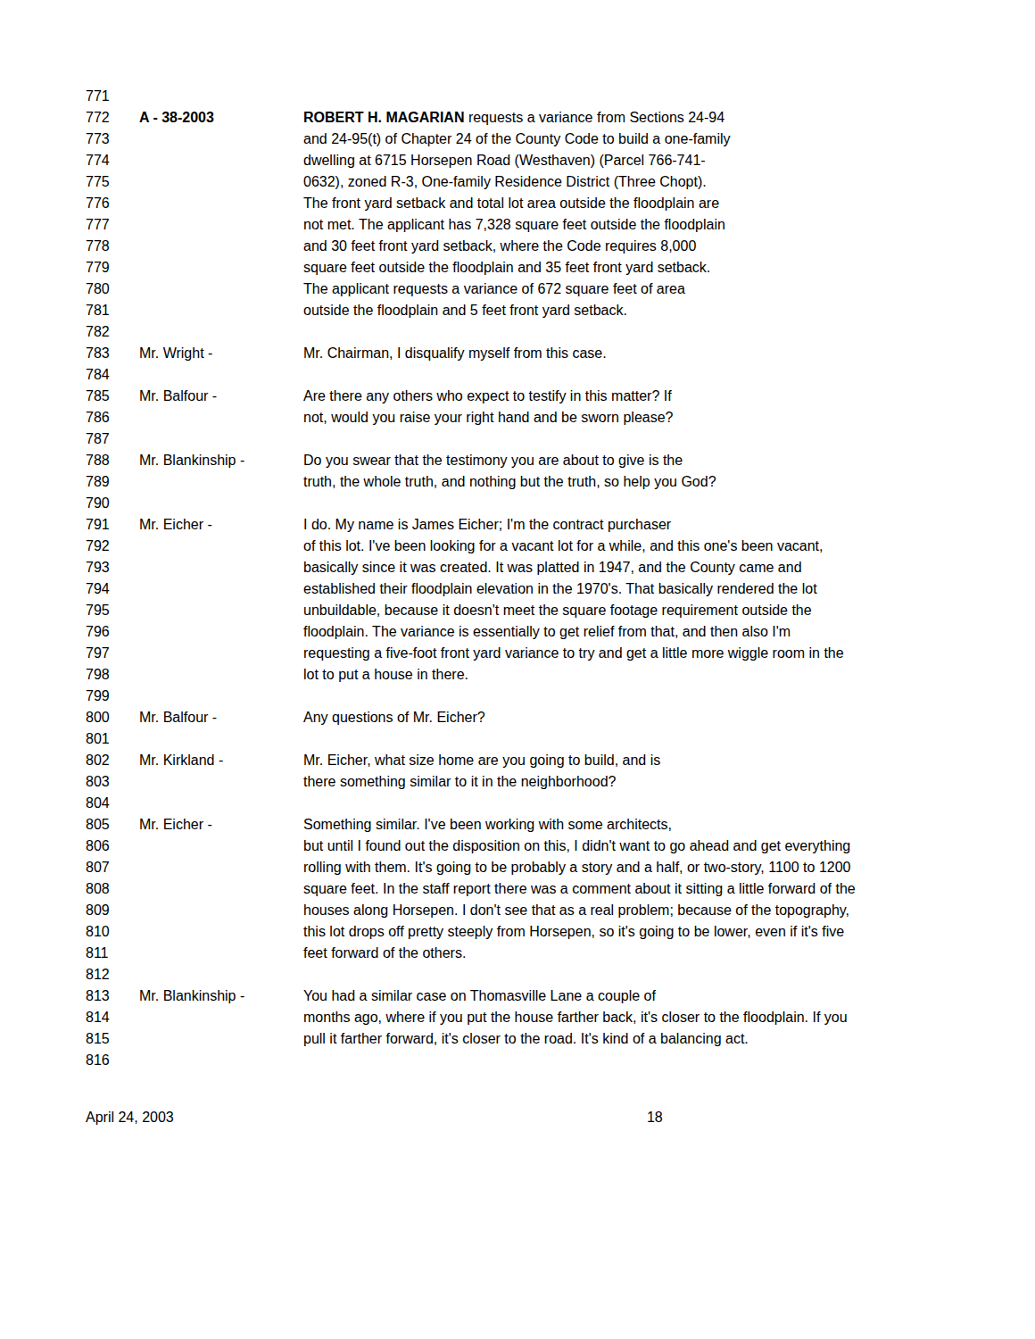771
772 A - 38-2003 ROBERT H. MAGARIAN requests a variance from Sections 24-94
773 and 24-95(t) of Chapter 24 of the County Code to build a one-family
774 dwelling at 6715 Horsepen Road (Westhaven) (Parcel 766-741-
775 0632), zoned R-3, One-family Residence District (Three Chopt).
776 The front yard setback and total lot area outside the floodplain are
777 not met. The applicant has 7,328 square feet outside the floodplain
778 and 30 feet front yard setback, where the Code requires 8,000
779 square feet outside the floodplain and 35 feet front yard setback.
780 The applicant requests a variance of 672 square feet of area
781 outside the floodplain and 5 feet front yard setback.
782
783 Mr. Wright - Mr. Chairman, I disqualify myself from this case.
784
785 Mr. Balfour - Are there any others who expect to testify in this matter? If
786 not, would you raise your right hand and be sworn please?
787
788 Mr. Blankinship - Do you swear that the testimony you are about to give is the
789 truth, the whole truth, and nothing but the truth, so help you God?
790
791 Mr. Eicher - I do. My name is James Eicher; I'm the contract purchaser
792 of this lot. I've been looking for a vacant lot for a while, and this one's been vacant,
793 basically since it was created. It was platted in 1947, and the County came and
794 established their floodplain elevation in the 1970's. That basically rendered the lot
795 unbuildable, because it doesn't meet the square footage requirement outside the
796 floodplain. The variance is essentially to get relief from that, and then also I'm
797 requesting a five-foot front yard variance to try and get a little more wiggle room in the
798 lot to put a house in there.
799
800 Mr. Balfour - Any questions of Mr. Eicher?
801
802 Mr. Kirkland - Mr. Eicher, what size home are you going to build, and is
803 there something similar to it in the neighborhood?
804
805 Mr. Eicher - Something similar. I've been working with some architects,
806 but until I found out the disposition on this, I didn't want to go ahead and get everything
807 rolling with them. It's going to be probably a story and a half, or two-story, 1100 to 1200
808 square feet. In the staff report there was a comment about it sitting a little forward of the
809 houses along Horsepen. I don't see that as a real problem; because of the topography,
810 this lot drops off pretty steeply from Horsepen, so it's going to be lower, even if it's five
811 feet forward of the others.
812
813 Mr. Blankinship - You had a similar case on Thomasville Lane a couple of
814 months ago, where if you put the house farther back, it's closer to the floodplain. If you
815 pull it farther forward, it's closer to the road. It's kind of a balancing act.
816
April 24, 2003 18